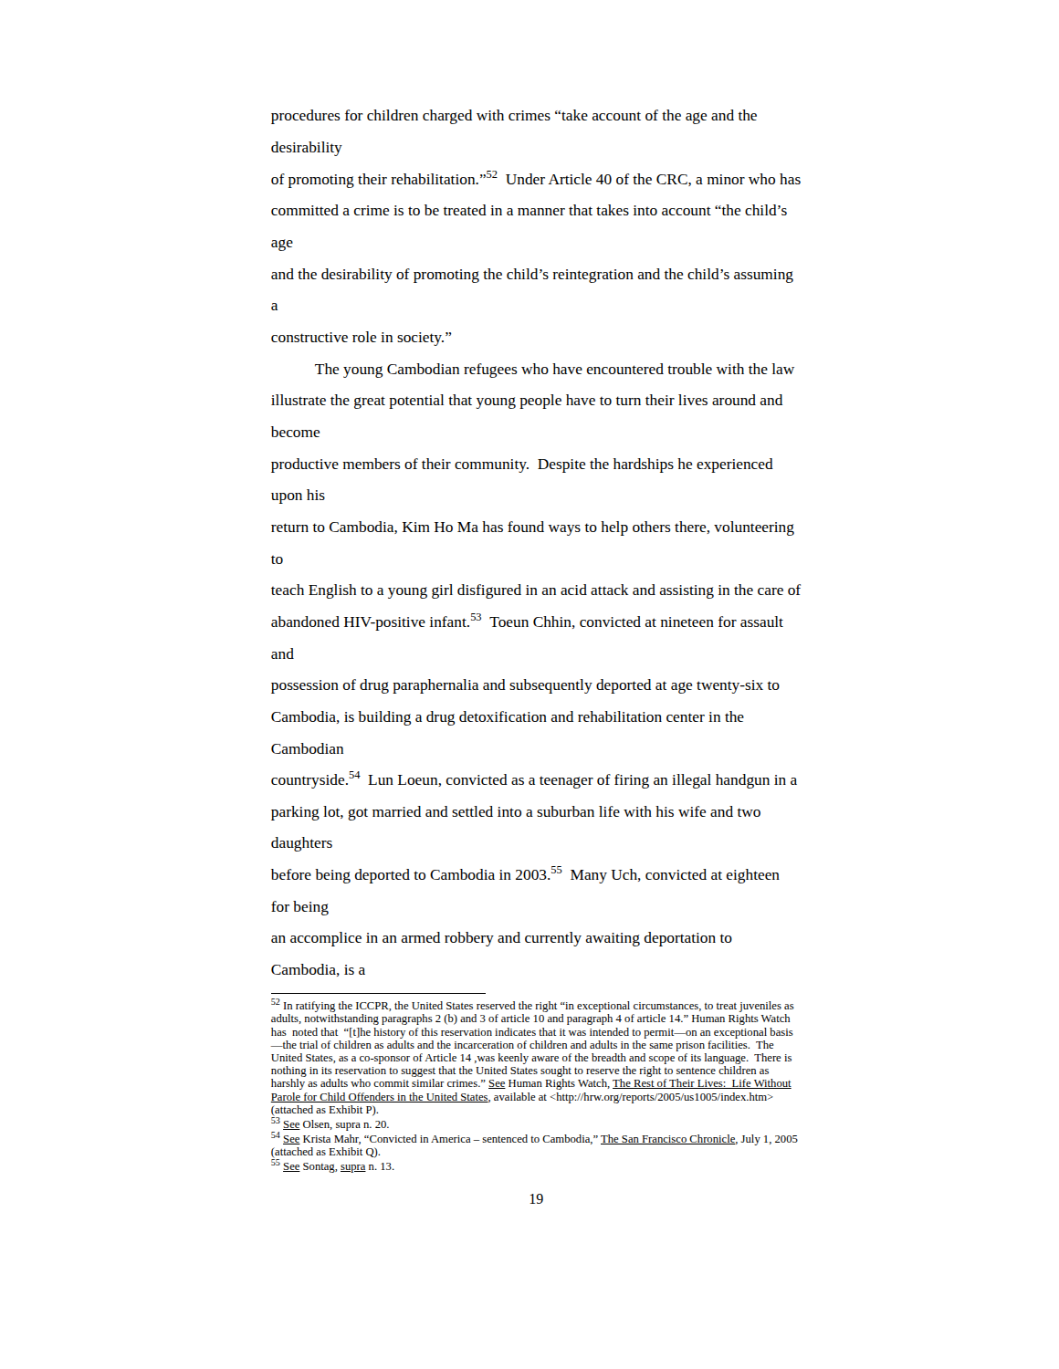procedures for children charged with crimes “take account of the age and the desirability
of promoting their rehabilitation.”52 Under Article 40 of the CRC, a minor who has
committed a crime is to be treated in a manner that takes into account “the child’s age
and the desirability of promoting the child’s reintegration and the child’s assuming a
constructive role in society.”
The young Cambodian refugees who have encountered trouble with the law
illustrate the great potential that young people have to turn their lives around and become
productive members of their community. Despite the hardships he experienced upon his
return to Cambodia, Kim Ho Ma has found ways to help others there, volunteering to
teach English to a young girl disfigured in an acid attack and assisting in the care of
abandoned HIV-positive infant.53 Toeun Chhin, convicted at nineteen for assault and
possession of drug paraphernalia and subsequently deported at age twenty-six to
Cambodia, is building a drug detoxification and rehabilitation center in the Cambodian
countryside.54 Lun Loeun, convicted as a teenager of firing an illegal handgun in a
parking lot, got married and settled into a suburban life with his wife and two daughters
before being deported to Cambodia in 2003.55 Many Uch, convicted at eighteen for being
an accomplice in an armed robbery and currently awaiting deportation to Cambodia, is a
52 In ratifying the ICCPR, the United States reserved the right “in exceptional circumstances, to treat juveniles as adults, notwithstanding paragraphs 2 (b) and 3 of article 10 and paragraph 4 of article 14.” Human Rights Watch has noted that “[t]he history of this reservation indicates that it was intended to permit—on an exceptional basis—the trial of children as adults and the incarceration of children and adults in the same prison facilities. The United States, as a co-sponsor of Article 14 ,was keenly aware of the breadth and scope of its language. There is nothing in its reservation to suggest that the United States sought to reserve the right to sentence children as harshly as adults who commit similar crimes.” See Human Rights Watch, The Rest of Their Lives: Life Without Parole for Child Offenders in the United States, available at <http://hrw.org/reports/2005/us1005/index.htm> (attached as Exhibit P).
53 See Olsen, supra n. 20.
54 See Krista Mahr, “Convicted in America – sentenced to Cambodia,” The San Francisco Chronicle, July 1, 2005 (attached as Exhibit Q).
55 See Sontag, supra n. 13.
19